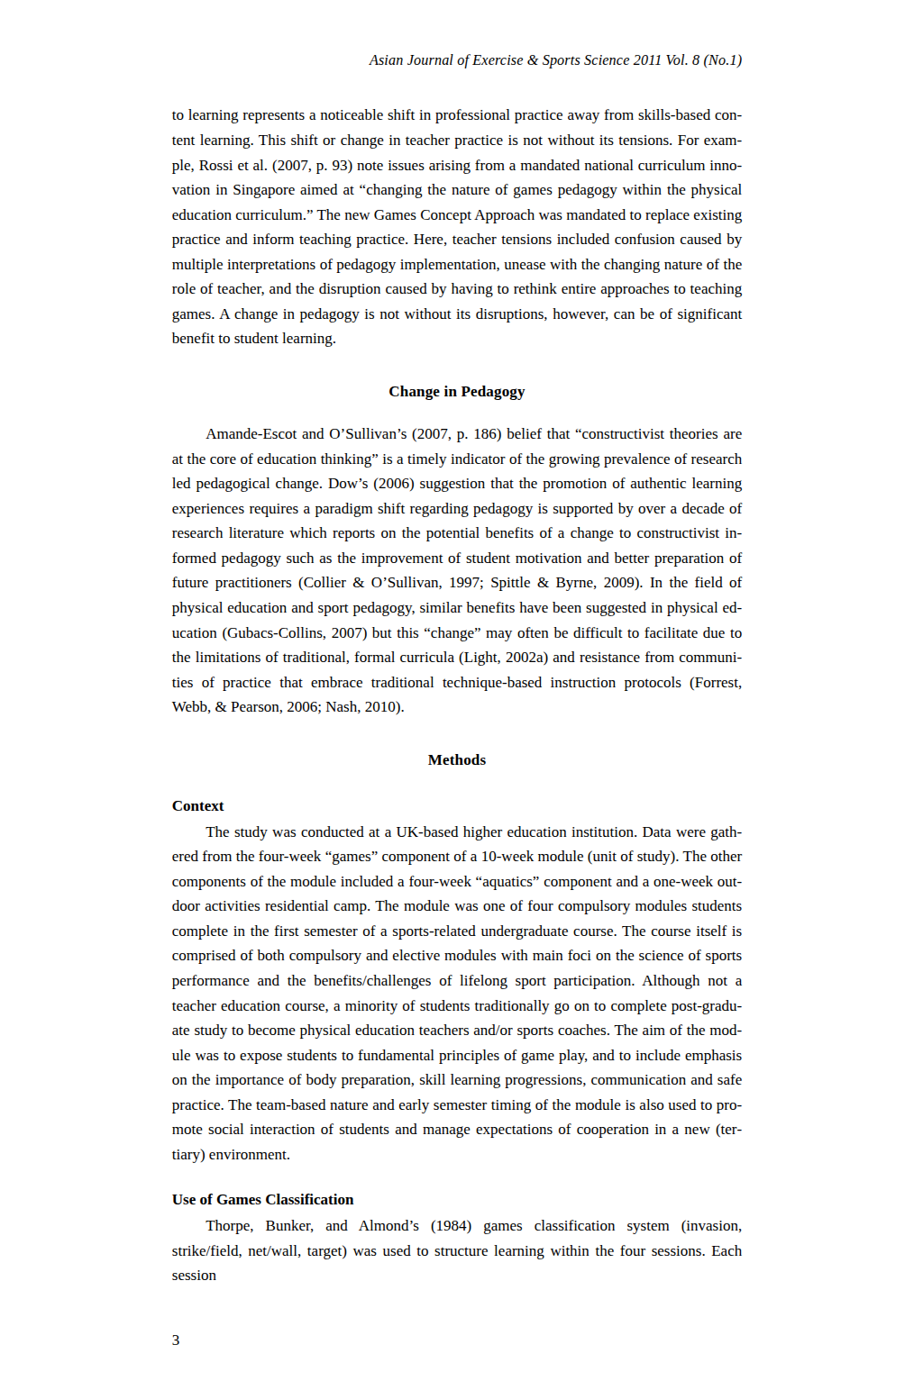Asian Journal of Exercise & Sports Science 2011 Vol. 8 (No.1)
to learning represents a noticeable shift in professional practice away from skills-based content learning. This shift or change in teacher practice is not without its tensions. For example, Rossi et al. (2007, p. 93) note issues arising from a mandated national curriculum innovation in Singapore aimed at “changing the nature of games pedagogy within the physical education curriculum.” The new Games Concept Approach was mandated to replace existing practice and inform teaching practice. Here, teacher tensions included confusion caused by multiple interpretations of pedagogy implementation, unease with the changing nature of the role of teacher, and the disruption caused by having to rethink entire approaches to teaching games. A change in pedagogy is not without its disruptions, however, can be of significant benefit to student learning.
Change in Pedagogy
Amande-Escot and O’Sullivan’s (2007, p. 186) belief that “constructivist theories are at the core of education thinking” is a timely indicator of the growing prevalence of research led pedagogical change. Dow’s (2006) suggestion that the promotion of authentic learning experiences requires a paradigm shift regarding pedagogy is supported by over a decade of research literature which reports on the potential benefits of a change to constructivist informed pedagogy such as the improvement of student motivation and better preparation of future practitioners (Collier & O’Sullivan, 1997; Spittle & Byrne, 2009). In the field of physical education and sport pedagogy, similar benefits have been suggested in physical education (Gubacs-Collins, 2007) but this “change” may often be difficult to facilitate due to the limitations of traditional, formal curricula (Light, 2002a) and resistance from communities of practice that embrace traditional technique-based instruction protocols (Forrest, Webb, & Pearson, 2006; Nash, 2010).
Methods
Context
The study was conducted at a UK-based higher education institution. Data were gathered from the four-week “games” component of a 10-week module (unit of study). The other components of the module included a four-week “aquatics” component and a one-week outdoor activities residential camp. The module was one of four compulsory modules students complete in the first semester of a sports-related undergraduate course. The course itself is comprised of both compulsory and elective modules with main foci on the science of sports performance and the benefits/challenges of lifelong sport participation. Although not a teacher education course, a minority of students traditionally go on to complete post-graduate study to become physical education teachers and/or sports coaches. The aim of the module was to expose students to fundamental principles of game play, and to include emphasis on the importance of body preparation, skill learning progressions, communication and safe practice. The team-based nature and early semester timing of the module is also used to promote social interaction of students and manage expectations of cooperation in a new (tertiary) environment.
Use of Games Classification
Thorpe, Bunker, and Almond’s (1984) games classification system (invasion, strike/field, net/wall, target) was used to structure learning within the four sessions. Each session
3